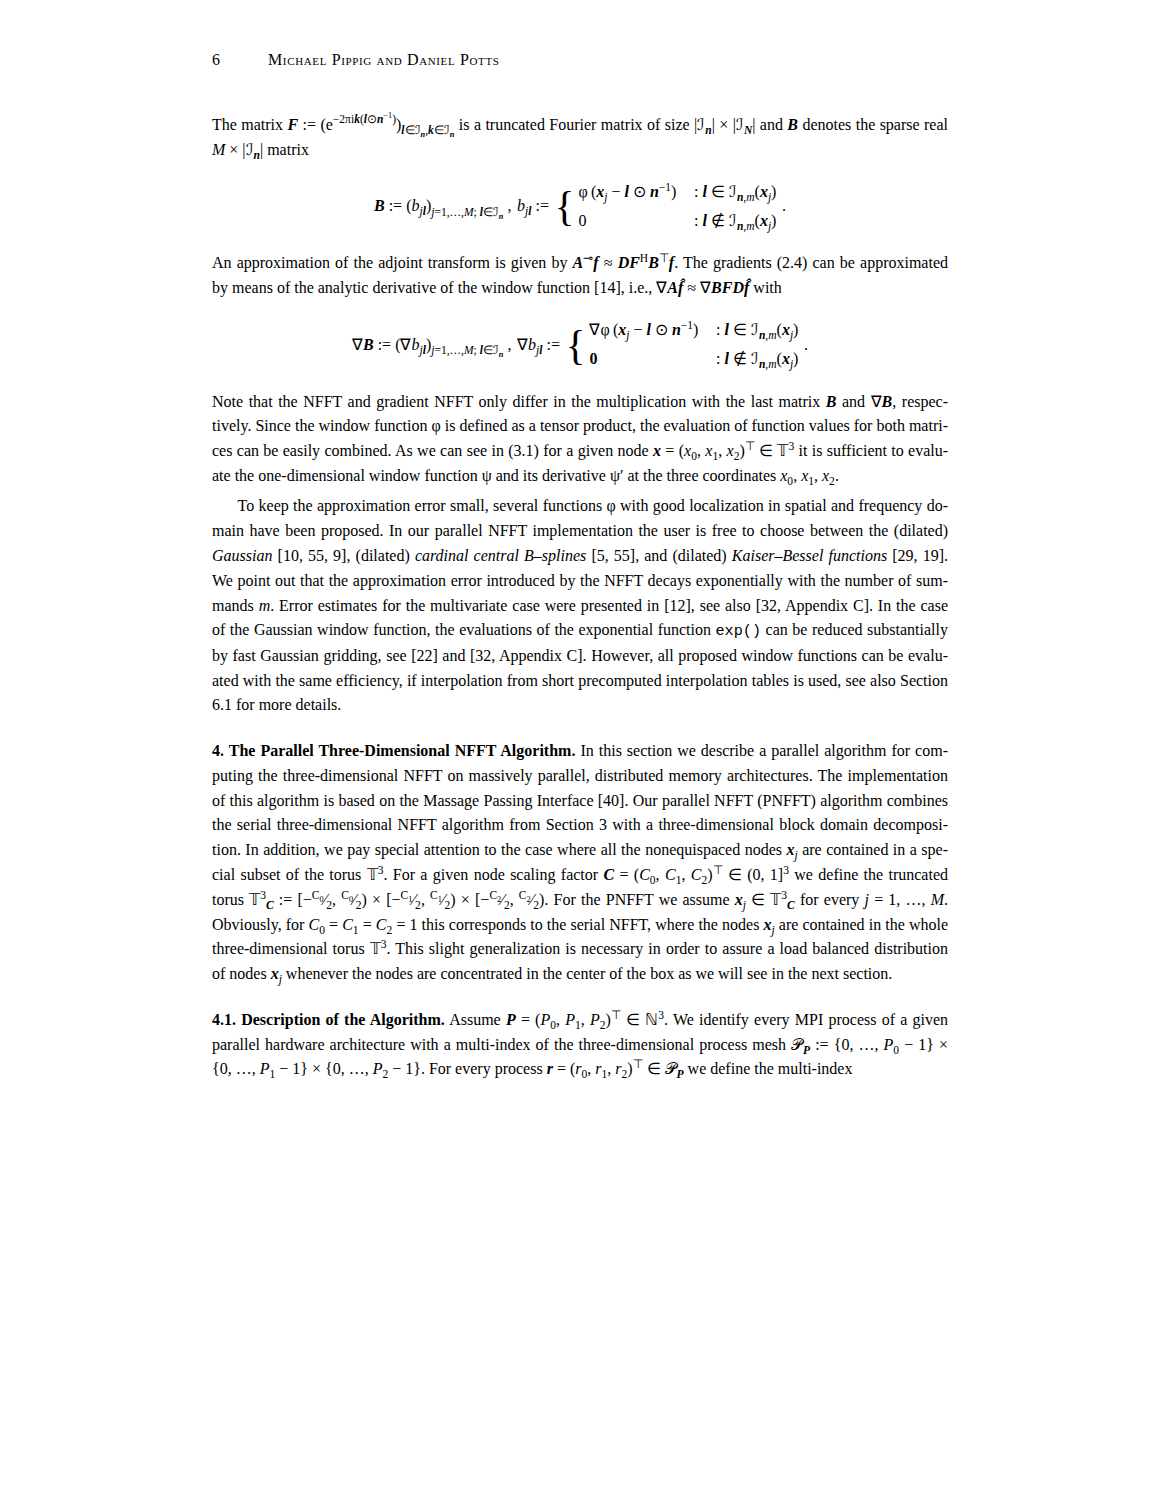6 Michael Pippig and Daniel Potts
The matrix F := (e−2πik(l⊙n−1))l∈ℐn,k∈ℐn is a truncated Fourier matrix of size |ℐn| × |ℐN| and B denotes the sparse real M × |ℐn| matrix
B := (bjl)j=1,…,M; l∈ℐn , bjl := { φ (xj − l ⊙ n−1) : l ∈ ℐn,m(xj) 0 : l ∉ ℐn,m(xj) .
An approximation of the adjoint transform is given by A⊸f ≈ DFHB⊤f. The gradients (2.4) can be approximated by means of the analytic derivative of the window function [14], i.e., ∇Af̂ ≈ ∇BFD f̂ with
∇B := (∇bjl)j=1,…,M; l∈ℐn , ∇bjl := { ∇φ (xj − l ⊙ n−1) : l ∈ ℐn,m(xj) 0 : l ∉ ℐn,m(xj) .
Note that the NFFT and gradient NFFT only differ in the multiplication with the last matrix B and ∇B, respectively. Since the window function φ is defined as a tensor product, the evaluation of function values for both matrices can be easily combined. As we can see in (3.1) for a given node x = (x0, x1, x2)⊤ ∈ 𝕋3 it is sufficient to evaluate the one-dimensional window function ψ and its derivative ψ′ at the three coordinates x0, x1, x2.
To keep the approximation error small, several functions φ with good localization in spatial and frequency domain have been proposed. In our parallel NFFT implementation the user is free to choose between the (dilated) Gaussian [10, 55, 9], (dilated) cardinal central B–splines [5, 55], and (dilated) Kaiser–Bessel functions [29, 19]. We point out that the approximation error introduced by the NFFT decays exponentially with the number of summands m. Error estimates for the multivariate case were presented in [12], see also [32, Appendix C]. In the case of the Gaussian window function, the evaluations of the exponential function exp() can be reduced substantially by fast Gaussian gridding, see [22] and [32, Appendix C]. However, all proposed window functions can be evaluated with the same efficiency, if interpolation from short precomputed interpolation tables is used, see also Section 6.1 for more details.
4. The Parallel Three-Dimensional NFFT Algorithm.
In this section we describe a parallel algorithm for computing the three-dimensional NFFT on massively parallel, distributed memory architectures. The implementation of this algorithm is based on the Massage Passing Interface [40]. Our parallel NFFT (PNFFT) algorithm combines the serial three-dimensional NFFT algorithm from Section 3 with a three-dimensional block domain decomposition. In addition, we pay special attention to the case where all the nonequispaced nodes xj are contained in a special subset of the torus 𝕋3. For a given node scaling factor C = (C0, C1, C2)⊤ ∈ (0, 1]3 we define the truncated torus 𝕋3C := [−C0⁄2, C0⁄2) × [−C1⁄2, C1⁄2) × [−C2⁄2, C2⁄2). For the PNFFT we assume xj ∈ 𝕋3C for every j = 1, …, M. Obviously, for C0 = C1 = C2 = 1 this corresponds to the serial NFFT, where the nodes xj are contained in the whole three-dimensional torus 𝕋3. This slight generalization is necessary in order to assure a load balanced distribution of nodes xj whenever the nodes are concentrated in the center of the box as we will see in the next section.
4.1. Description of the Algorithm.
Assume P = (P0, P1, P2)⊤ ∈ ℕ3. We identify every MPI process of a given parallel hardware architecture with a multi-index of the three-dimensional process mesh 𝒫P := {0, …, P0 − 1} × {0, …, P1 − 1} × {0, …, P2 − 1}. For every process r = (r0, r1, r2)⊤ ∈ 𝒫P we define the multi-index